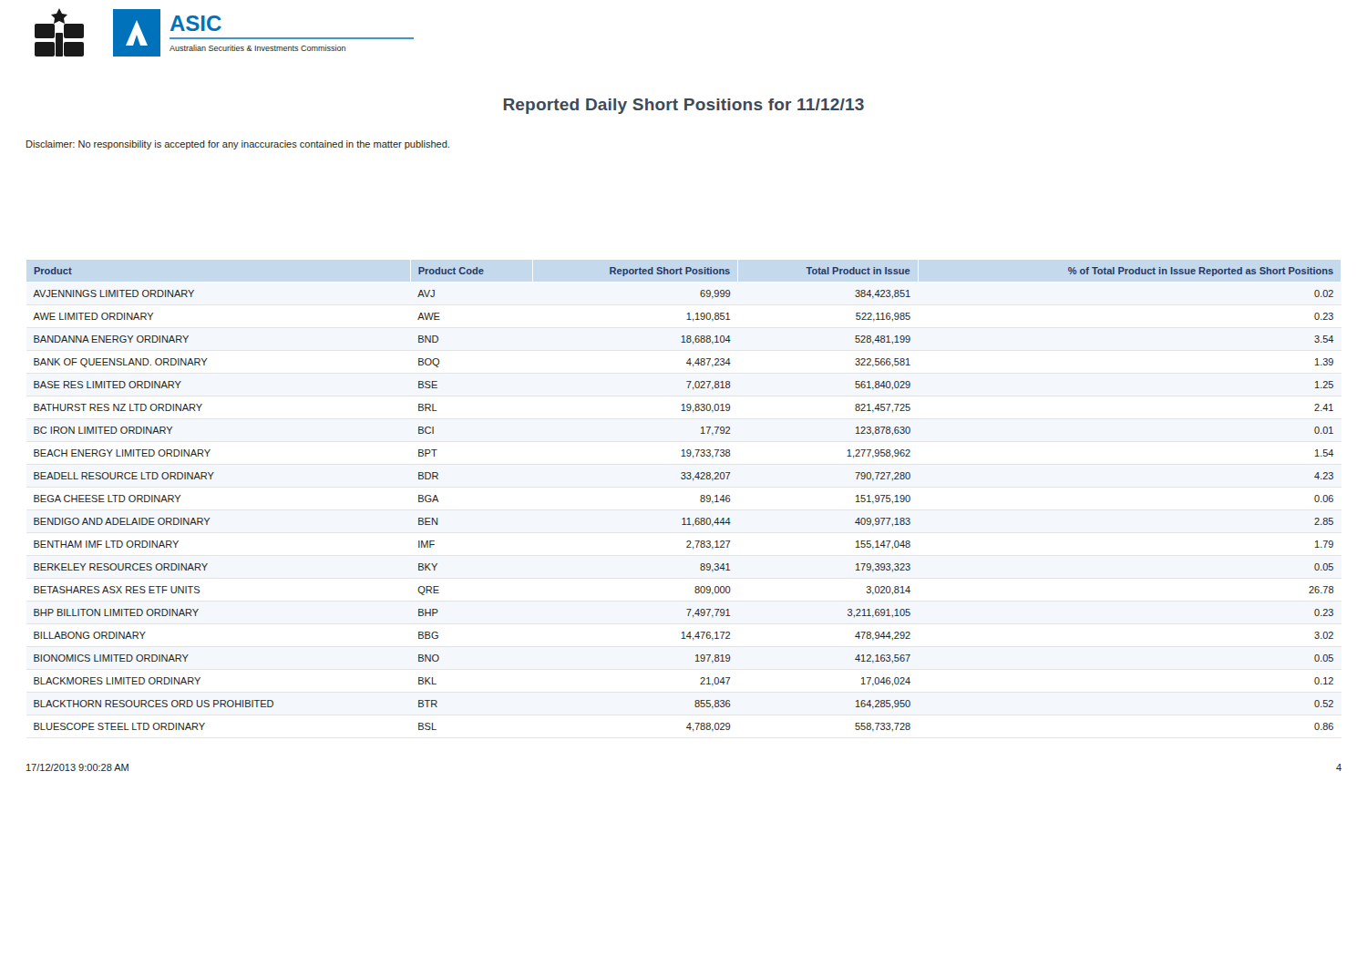ASIC Australian Securities & Investments Commission
Reported Daily Short Positions for 11/12/13
Disclaimer: No responsibility is accepted for any inaccuracies contained in the matter published.
| Product | Product Code | Reported Short Positions | Total Product in Issue | % of Total Product in Issue Reported as Short Positions |
| --- | --- | --- | --- | --- |
| AVJENNINGS LIMITED ORDINARY | AVJ | 69,999 | 384,423,851 | 0.02 |
| AWE LIMITED ORDINARY | AWE | 1,190,851 | 522,116,985 | 0.23 |
| BANDANNA ENERGY ORDINARY | BND | 18,688,104 | 528,481,199 | 3.54 |
| BANK OF QUEENSLAND. ORDINARY | BOQ | 4,487,234 | 322,566,581 | 1.39 |
| BASE RES LIMITED ORDINARY | BSE | 7,027,818 | 561,840,029 | 1.25 |
| BATHURST RES NZ LTD ORDINARY | BRL | 19,830,019 | 821,457,725 | 2.41 |
| BC IRON LIMITED ORDINARY | BCI | 17,792 | 123,878,630 | 0.01 |
| BEACH ENERGY LIMITED ORDINARY | BPT | 19,733,738 | 1,277,958,962 | 1.54 |
| BEADELL RESOURCE LTD ORDINARY | BDR | 33,428,207 | 790,727,280 | 4.23 |
| BEGA CHEESE LTD ORDINARY | BGA | 89,146 | 151,975,190 | 0.06 |
| BENDIGO AND ADELAIDE ORDINARY | BEN | 11,680,444 | 409,977,183 | 2.85 |
| BENTHAM IMF LTD ORDINARY | IMF | 2,783,127 | 155,147,048 | 1.79 |
| BERKELEY RESOURCES ORDINARY | BKY | 89,341 | 179,393,323 | 0.05 |
| BETASHARES ASX RES ETF UNITS | QRE | 809,000 | 3,020,814 | 26.78 |
| BHP BILLITON LIMITED ORDINARY | BHP | 7,497,791 | 3,211,691,105 | 0.23 |
| BILLABONG ORDINARY | BBG | 14,476,172 | 478,944,292 | 3.02 |
| BIONOMICS LIMITED ORDINARY | BNO | 197,819 | 412,163,567 | 0.05 |
| BLACKMORES LIMITED ORDINARY | BKL | 21,047 | 17,046,024 | 0.12 |
| BLACKTHORN RESOURCES ORD US PROHIBITED | BTR | 855,836 | 164,285,950 | 0.52 |
| BLUESCOPE STEEL LTD ORDINARY | BSL | 4,788,029 | 558,733,728 | 0.86 |
17/12/2013 9:00:28 AM 4